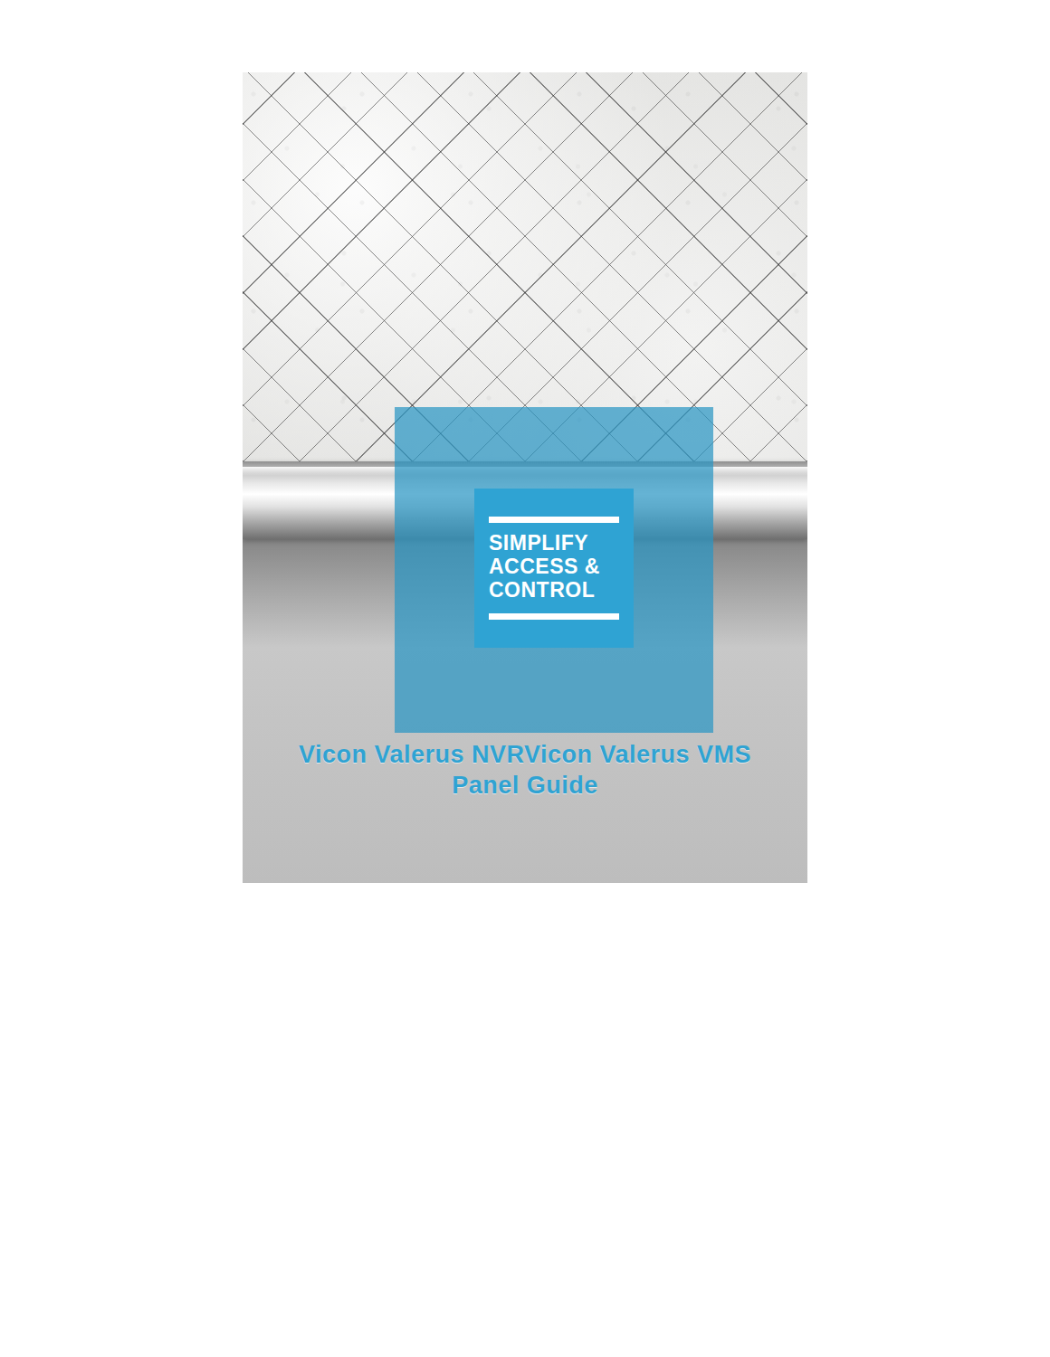Simplify
Access &
Control
Vicon Valerus NVRVicon Valerus VMS
Panel Guide